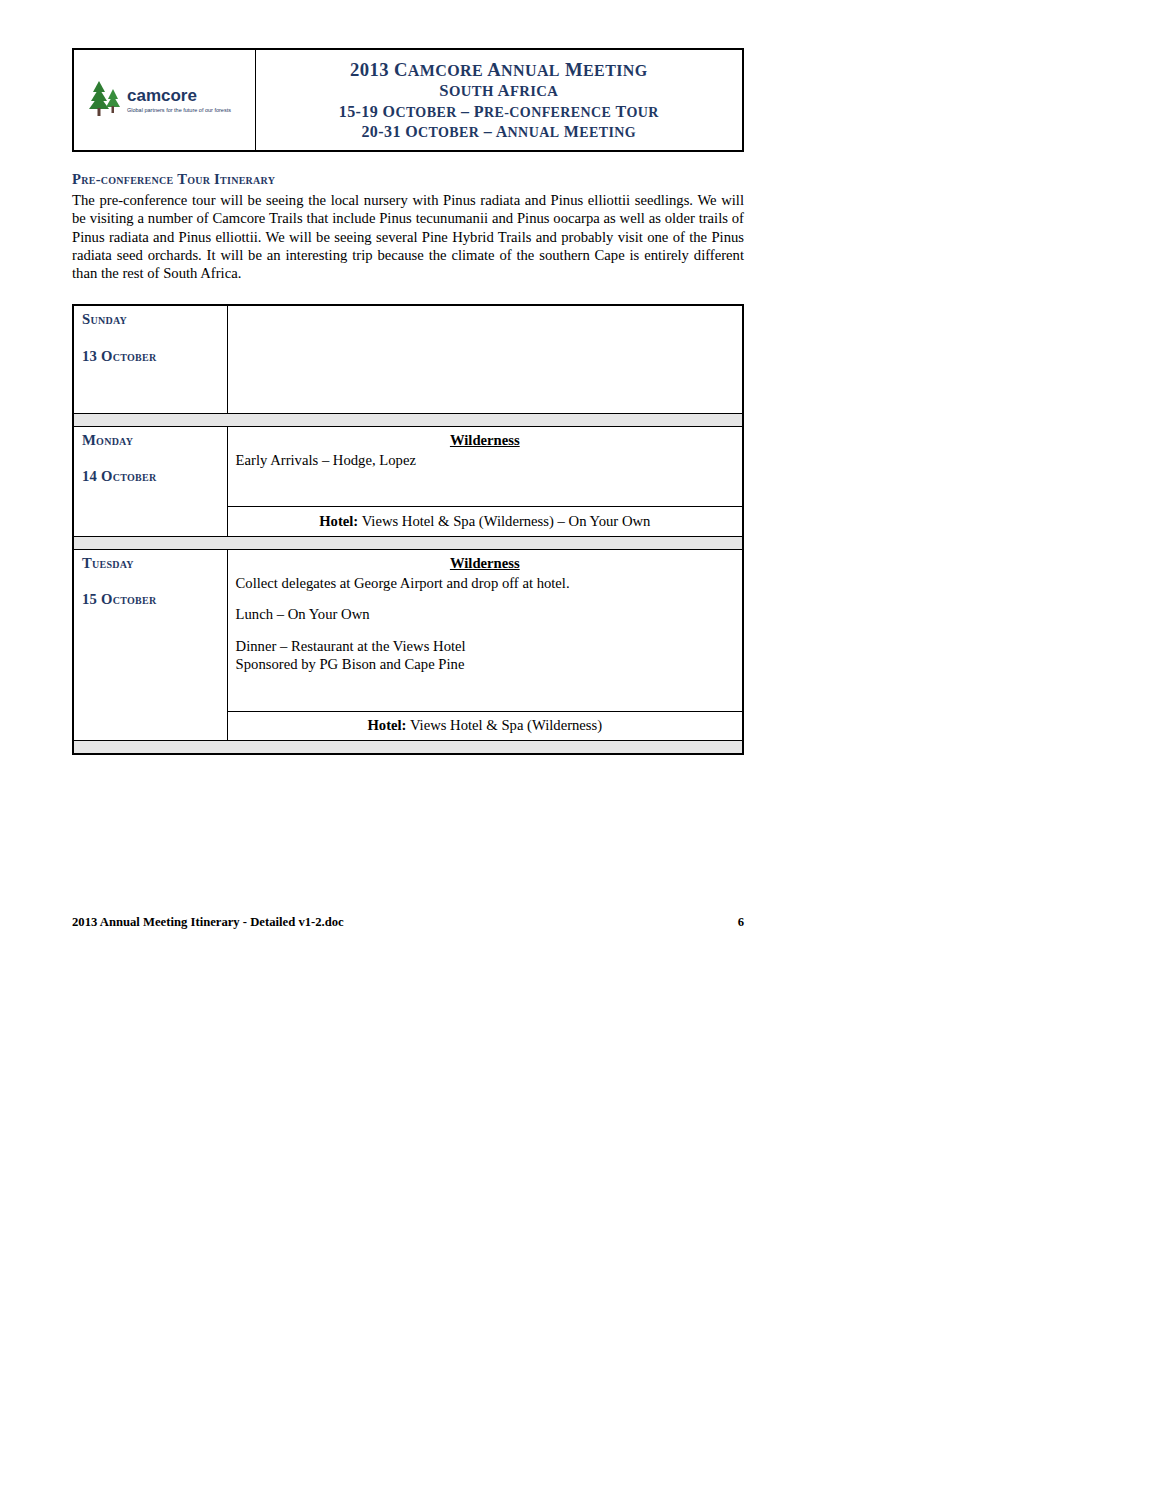| camcore Global partners for the future of our forests | 2013 C AMCORE A NNUAL M EETING S OUTH A FRICA 15-19 O CTOBER – P RE-CONFERENCE T OUR 20-31 O CTOBER – A NNUAL M EETING |
Pre-conference Tour Itinerary
The pre-conference tour will be seeing the local nursery with Pinus radiata and Pinus elliottii seedlings. We will be visiting a number of Camcore Trails that include Pinus tecunumanii and Pinus oocarpa as well as older trails of Pinus radiata and Pinus elliottii. We will be seeing several Pine Hybrid Trails and probably visit one of the Pinus radiata seed orchards. It will be an interesting trip because the climate of the southern Cape is entirely different than the rest of South Africa.
| Sunday 13 October | |
| Monday 14 October | Wilderness Early Arrivals – Hodge, Lopez |
| Hotel: Views Hotel & Spa (Wilderness) – On Your Own |
| Tuesday 15 October | Wilderness Collect delegates at George Airport and drop off at hotel. Lunch – On Your Own Dinner – Restaurant at the Views Hotel Sponsored by PG Bison and Cape Pine |
| Hotel: Views Hotel & Spa (Wilderness) |
2013 Annual Meeting Itinerary - Detailed v1-2.doc
6